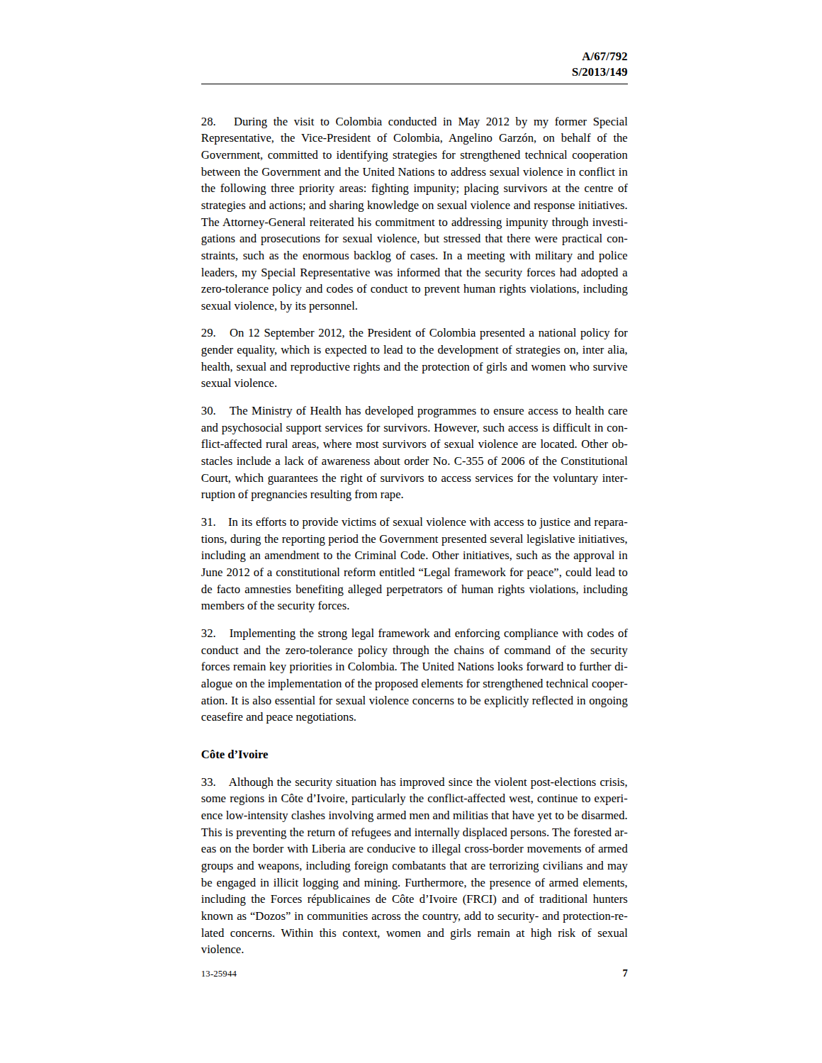A/67/792
S/2013/149
28. During the visit to Colombia conducted in May 2012 by my former Special Representative, the Vice-President of Colombia, Angelino Garzón, on behalf of the Government, committed to identifying strategies for strengthened technical cooperation between the Government and the United Nations to address sexual violence in conflict in the following three priority areas: fighting impunity; placing survivors at the centre of strategies and actions; and sharing knowledge on sexual violence and response initiatives. The Attorney-General reiterated his commitment to addressing impunity through investigations and prosecutions for sexual violence, but stressed that there were practical constraints, such as the enormous backlog of cases. In a meeting with military and police leaders, my Special Representative was informed that the security forces had adopted a zero-tolerance policy and codes of conduct to prevent human rights violations, including sexual violence, by its personnel.
29. On 12 September 2012, the President of Colombia presented a national policy for gender equality, which is expected to lead to the development of strategies on, inter alia, health, sexual and reproductive rights and the protection of girls and women who survive sexual violence.
30. The Ministry of Health has developed programmes to ensure access to health care and psychosocial support services for survivors. However, such access is difficult in conflict-affected rural areas, where most survivors of sexual violence are located. Other obstacles include a lack of awareness about order No. C-355 of 2006 of the Constitutional Court, which guarantees the right of survivors to access services for the voluntary interruption of pregnancies resulting from rape.
31. In its efforts to provide victims of sexual violence with access to justice and reparations, during the reporting period the Government presented several legislative initiatives, including an amendment to the Criminal Code. Other initiatives, such as the approval in June 2012 of a constitutional reform entitled “Legal framework for peace”, could lead to de facto amnesties benefiting alleged perpetrators of human rights violations, including members of the security forces.
32. Implementing the strong legal framework and enforcing compliance with codes of conduct and the zero-tolerance policy through the chains of command of the security forces remain key priorities in Colombia. The United Nations looks forward to further dialogue on the implementation of the proposed elements for strengthened technical cooperation. It is also essential for sexual violence concerns to be explicitly reflected in ongoing ceasefire and peace negotiations.
Côte d’Ivoire
33. Although the security situation has improved since the violent post-elections crisis, some regions in Côte d’Ivoire, particularly the conflict-affected west, continue to experience low-intensity clashes involving armed men and militias that have yet to be disarmed. This is preventing the return of refugees and internally displaced persons. The forested areas on the border with Liberia are conducive to illegal cross-border movements of armed groups and weapons, including foreign combatants that are terrorizing civilians and may be engaged in illicit logging and mining. Furthermore, the presence of armed elements, including the Forces républicaines de Côte d’Ivoire (FRCI) and of traditional hunters known as “Dozos” in communities across the country, add to security- and protection-related concerns. Within this context, women and girls remain at high risk of sexual violence.
13-25944 7